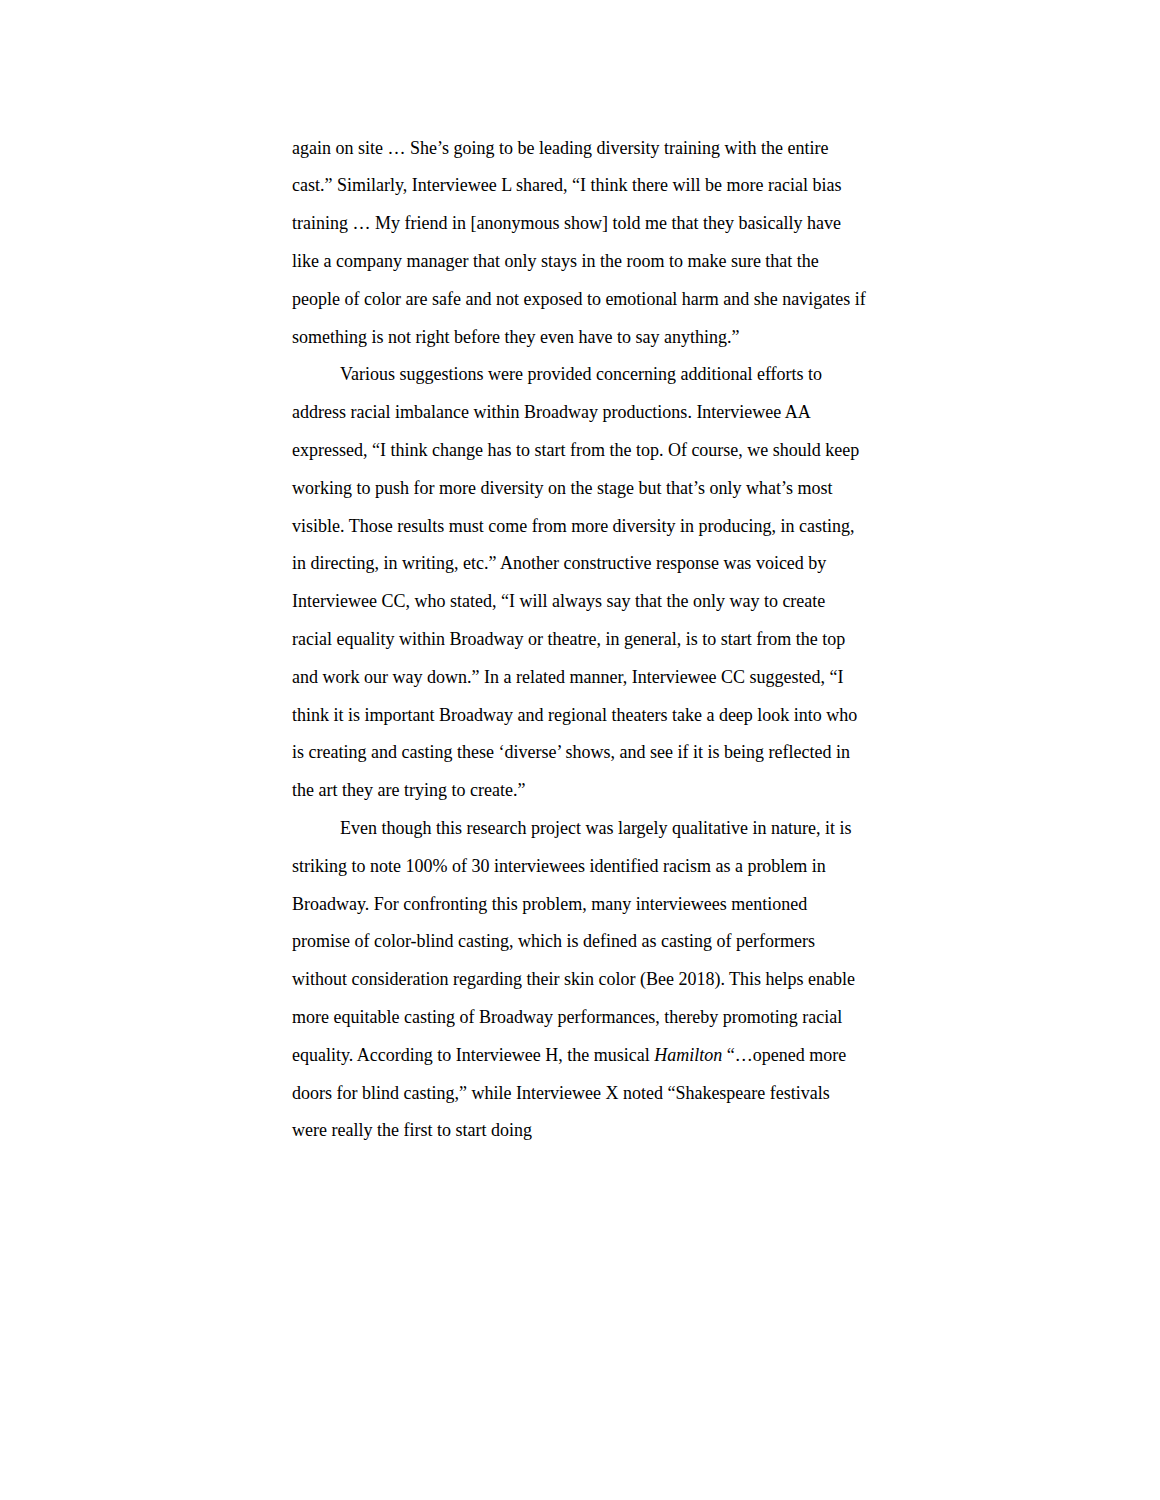again on site … She’s going to be leading diversity training with the entire cast.” Similarly, Interviewee L shared, “I think there will be more racial bias training … My friend in [anonymous show] told me that they basically have like a company manager that only stays in the room to make sure that the people of color are safe and not exposed to emotional harm and she navigates if something is not right before they even have to say anything.”
Various suggestions were provided concerning additional efforts to address racial imbalance within Broadway productions. Interviewee AA expressed, “I think change has to start from the top. Of course, we should keep working to push for more diversity on the stage but that’s only what’s most visible. Those results must come from more diversity in producing, in casting, in directing, in writing, etc.” Another constructive response was voiced by Interviewee CC, who stated, “I will always say that the only way to create racial equality within Broadway or theatre, in general, is to start from the top and work our way down.” In a related manner, Interviewee CC suggested, “I think it is important Broadway and regional theaters take a deep look into who is creating and casting these ‘diverse’ shows, and see if it is being reflected in the art they are trying to create.”
Even though this research project was largely qualitative in nature, it is striking to note 100% of 30 interviewees identified racism as a problem in Broadway. For confronting this problem, many interviewees mentioned promise of color-blind casting, which is defined as casting of performers without consideration regarding their skin color (Bee 2018). This helps enable more equitable casting of Broadway performances, thereby promoting racial equality. According to Interviewee H, the musical Hamilton “…opened more doors for blind casting,” while Interviewee X noted “Shakespeare festivals were really the first to start doing